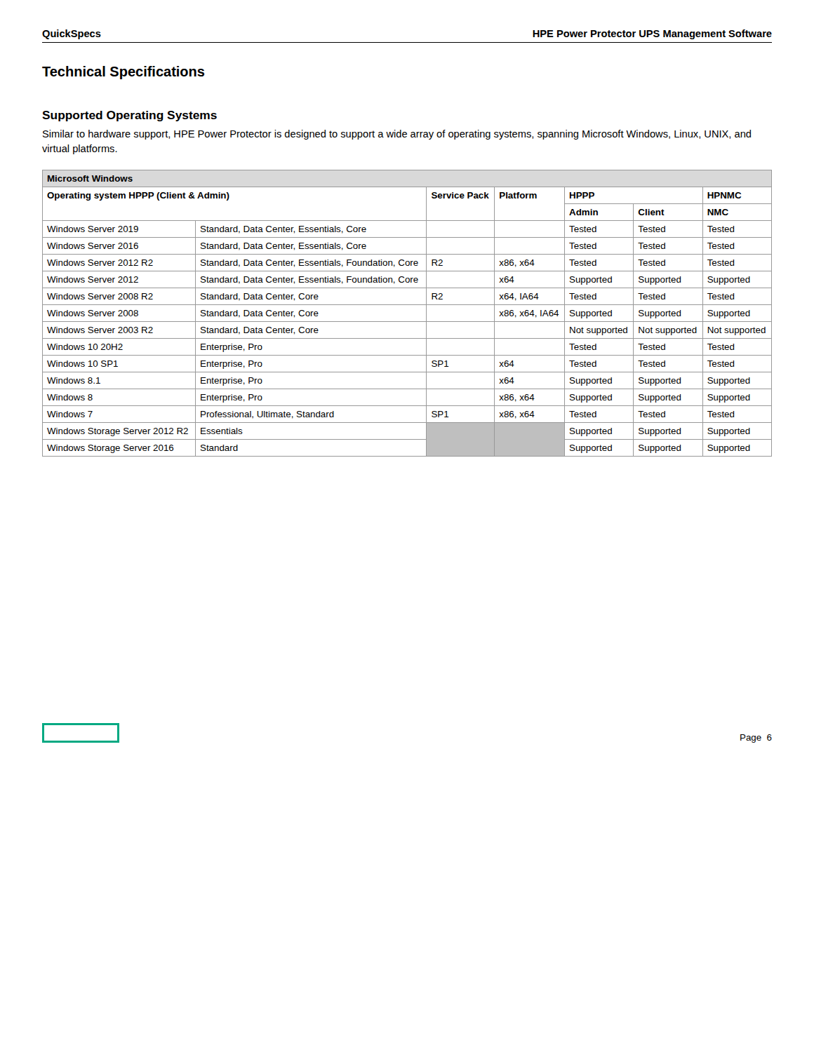QuickSpecs HPE Power Protector UPS Management Software
Technical Specifications
Supported Operating Systems
Similar to hardware support, HPE Power Protector is designed to support a wide array of operating systems, spanning Microsoft Windows, Linux, UNIX, and virtual platforms.
| Microsoft Windows |
| Operating system HPPP (Client & Admin) | Service Pack | Platform | HPPP | HPNMC |
| Admin | Client | NMC |
| Windows Server 2019 | Standard, Data Center, Essentials, Core | | | Tested | Tested | Tested |
| Windows Server 2016 | Standard, Data Center, Essentials, Core | | | Tested | Tested | Tested |
| Windows Server 2012 R2 | Standard, Data Center, Essentials, Foundation, Core | R2 | x86, x64 | Tested | Tested | Tested |
| Windows Server 2012 | Standard, Data Center, Essentials, Foundation, Core | | x64 | Supported | Supported | Supported |
| Windows Server 2008 R2 | Standard, Data Center, Core | R2 | x64, IA64 | Tested | Tested | Tested |
| Windows Server 2008 | Standard, Data Center, Core | | x86, x64, IA64 | Supported | Supported | Supported |
| Windows Server 2003 R2 | Standard, Data Center, Core | | | Not supported | Not supported | Not supported |
| Windows 10 20H2 | Enterprise, Pro | | | Tested | Tested | Tested |
| Windows 10 SP1 | Enterprise, Pro | SP1 | x64 | Tested | Tested | Tested |
| Windows 8.1 | Enterprise, Pro | | x64 | Supported | Supported | Supported |
| Windows 8 | Enterprise, Pro | | x86, x64 | Supported | Supported | Supported |
| Windows 7 | Professional, Ultimate, Standard | SP1 | x86, x64 | Tested | Tested | Tested |
| Windows Storage Server 2012 R2 | Essentials | | | Supported | Supported | Supported |
| Windows Storage Server 2016 | Standard | Supported | Supported | Supported |
Page 6